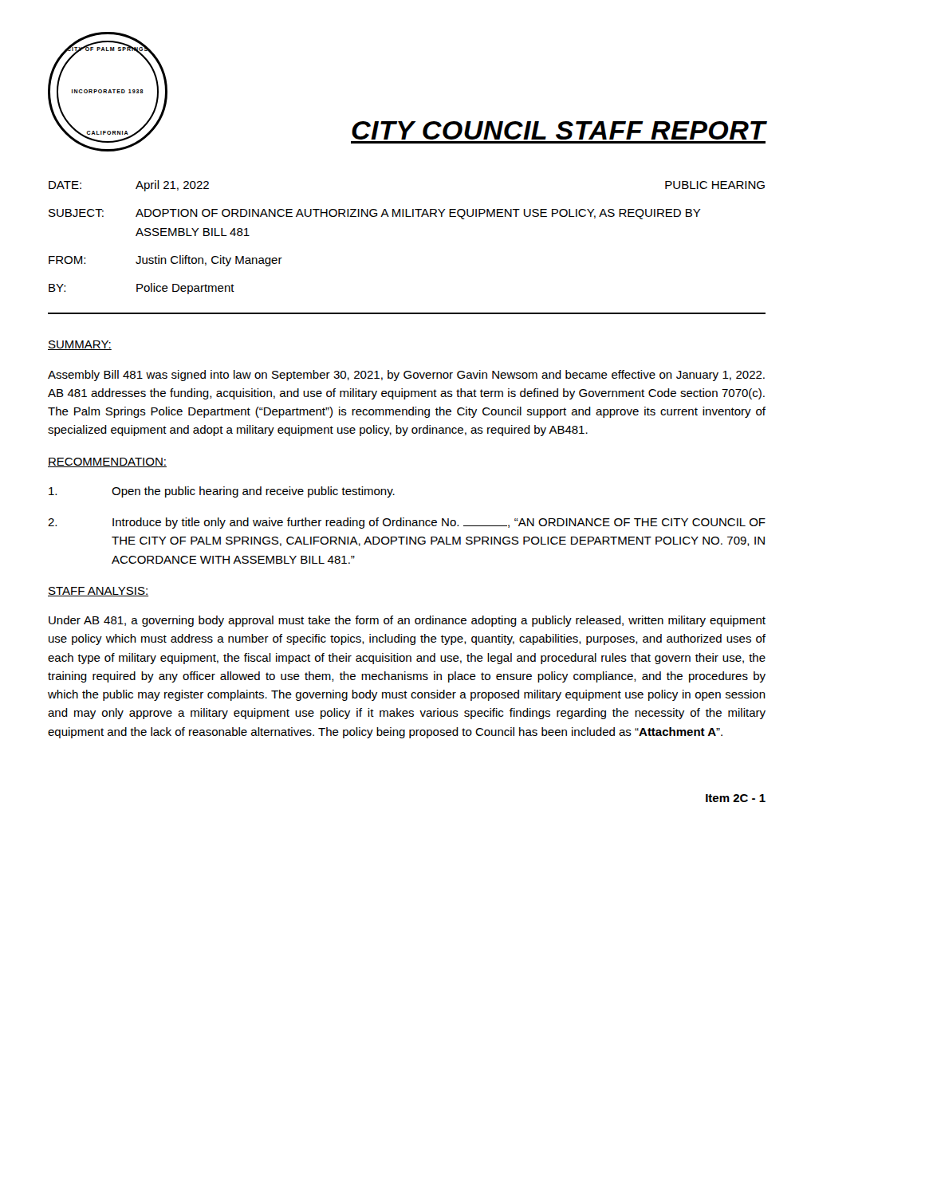CITY OF PALM SPRINGS
INCORPORATED 1938
CALIFORNIA
CITY COUNCIL STAFF REPORT
| DATE: | April 21, 2022 | PUBLIC HEARING |
| SUBJECT: | ADOPTION OF ORDINANCE AUTHORIZING A MILITARY EQUIPMENT USE POLICY, AS REQUIRED BY ASSEMBLY BILL 481 |
| FROM: | Justin Clifton, City Manager |
| BY: | Police Department |
SUMMARY:
Assembly Bill 481 was signed into law on September 30, 2021, by Governor Gavin Newsom and became effective on January 1, 2022. AB 481 addresses the funding, acquisition, and use of military equipment as that term is defined by Government Code section 7070(c). The Palm Springs Police Department (“Department”) is recommending the City Council support and approve its current inventory of specialized equipment and adopt a military equipment use policy, by ordinance, as required by AB481.
RECOMMENDATION:
Open the public hearing and receive public testimony.
Introduce by title only and waive further reading of Ordinance No. , “AN ORDINANCE OF THE CITY COUNCIL OF THE CITY OF PALM SPRINGS, CALIFORNIA, ADOPTING PALM SPRINGS POLICE DEPARTMENT POLICY NO. 709, IN ACCORDANCE WITH ASSEMBLY BILL 481.”
STAFF ANALYSIS:
Under AB 481, a governing body approval must take the form of an ordinance adopting a publicly released, written military equipment use policy which must address a number of specific topics, including the type, quantity, capabilities, purposes, and authorized uses of each type of military equipment, the fiscal impact of their acquisition and use, the legal and procedural rules that govern their use, the training required by any officer allowed to use them, the mechanisms in place to ensure policy compliance, and the procedures by which the public may register complaints. The governing body must consider a proposed military equipment use policy in open session and may only approve a military equipment use policy if it makes various specific findings regarding the necessity of the military equipment and the lack of reasonable alternatives. The policy being proposed to Council has been included as “Attachment A”.
Item 2C - 1